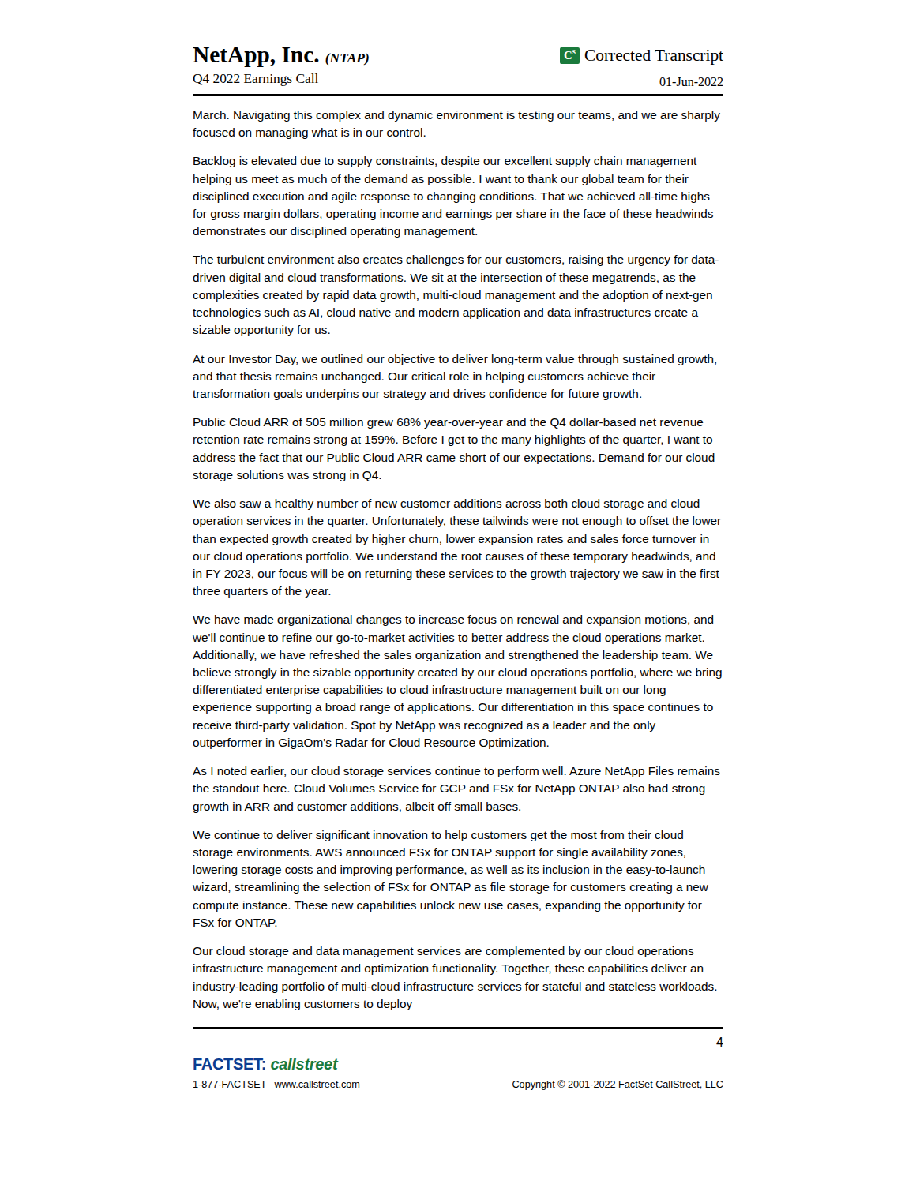NetApp, Inc. (NTAP)
Q4 2022 Earnings Call
CSCorrected Transcript
01-Jun-2022
March. Navigating this complex and dynamic environment is testing our teams, and we are sharply focused on managing what is in our control.
Backlog is elevated due to supply constraints, despite our excellent supply chain management helping us meet as much of the demand as possible. I want to thank our global team for their disciplined execution and agile response to changing conditions. That we achieved all-time highs for gross margin dollars, operating income and earnings per share in the face of these headwinds demonstrates our disciplined operating management.
The turbulent environment also creates challenges for our customers, raising the urgency for data-driven digital and cloud transformations. We sit at the intersection of these megatrends, as the complexities created by rapid data growth, multi-cloud management and the adoption of next-gen technologies such as AI, cloud native and modern application and data infrastructures create a sizable opportunity for us.
At our Investor Day, we outlined our objective to deliver long-term value through sustained growth, and that thesis remains unchanged. Our critical role in helping customers achieve their transformation goals underpins our strategy and drives confidence for future growth.
Public Cloud ARR of 505 million grew 68% year-over-year and the Q4 dollar-based net revenue retention rate remains strong at 159%. Before I get to the many highlights of the quarter, I want to address the fact that our Public Cloud ARR came short of our expectations. Demand for our cloud storage solutions was strong in Q4.
We also saw a healthy number of new customer additions across both cloud storage and cloud operation services in the quarter. Unfortunately, these tailwinds were not enough to offset the lower than expected growth created by higher churn, lower expansion rates and sales force turnover in our cloud operations portfolio. We understand the root causes of these temporary headwinds, and in FY 2023, our focus will be on returning these services to the growth trajectory we saw in the first three quarters of the year.
We have made organizational changes to increase focus on renewal and expansion motions, and we'll continue to refine our go-to-market activities to better address the cloud operations market. Additionally, we have refreshed the sales organization and strengthened the leadership team. We believe strongly in the sizable opportunity created by our cloud operations portfolio, where we bring differentiated enterprise capabilities to cloud infrastructure management built on our long experience supporting a broad range of applications. Our differentiation in this space continues to receive third-party validation. Spot by NetApp was recognized as a leader and the only outperformer in GigaOm's Radar for Cloud Resource Optimization.
As I noted earlier, our cloud storage services continue to perform well. Azure NetApp Files remains the standout here. Cloud Volumes Service for GCP and FSx for NetApp ONTAP also had strong growth in ARR and customer additions, albeit off small bases.
We continue to deliver significant innovation to help customers get the most from their cloud storage environments. AWS announced FSx for ONTAP support for single availability zones, lowering storage costs and improving performance, as well as its inclusion in the easy-to-launch wizard, streamlining the selection of FSx for ONTAP as file storage for customers creating a new compute instance. These new capabilities unlock new use cases, expanding the opportunity for FSx for ONTAP.
Our cloud storage and data management services are complemented by our cloud operations infrastructure management and optimization functionality. Together, these capabilities deliver an industry-leading portfolio of multi-cloud infrastructure services for stateful and stateless workloads. Now, we're enabling customers to deploy
4
FACTSET: callstreet 1-877-FACTSET www.callstreet.com
Copyright © 2001-2022 FactSet CallStreet, LLC